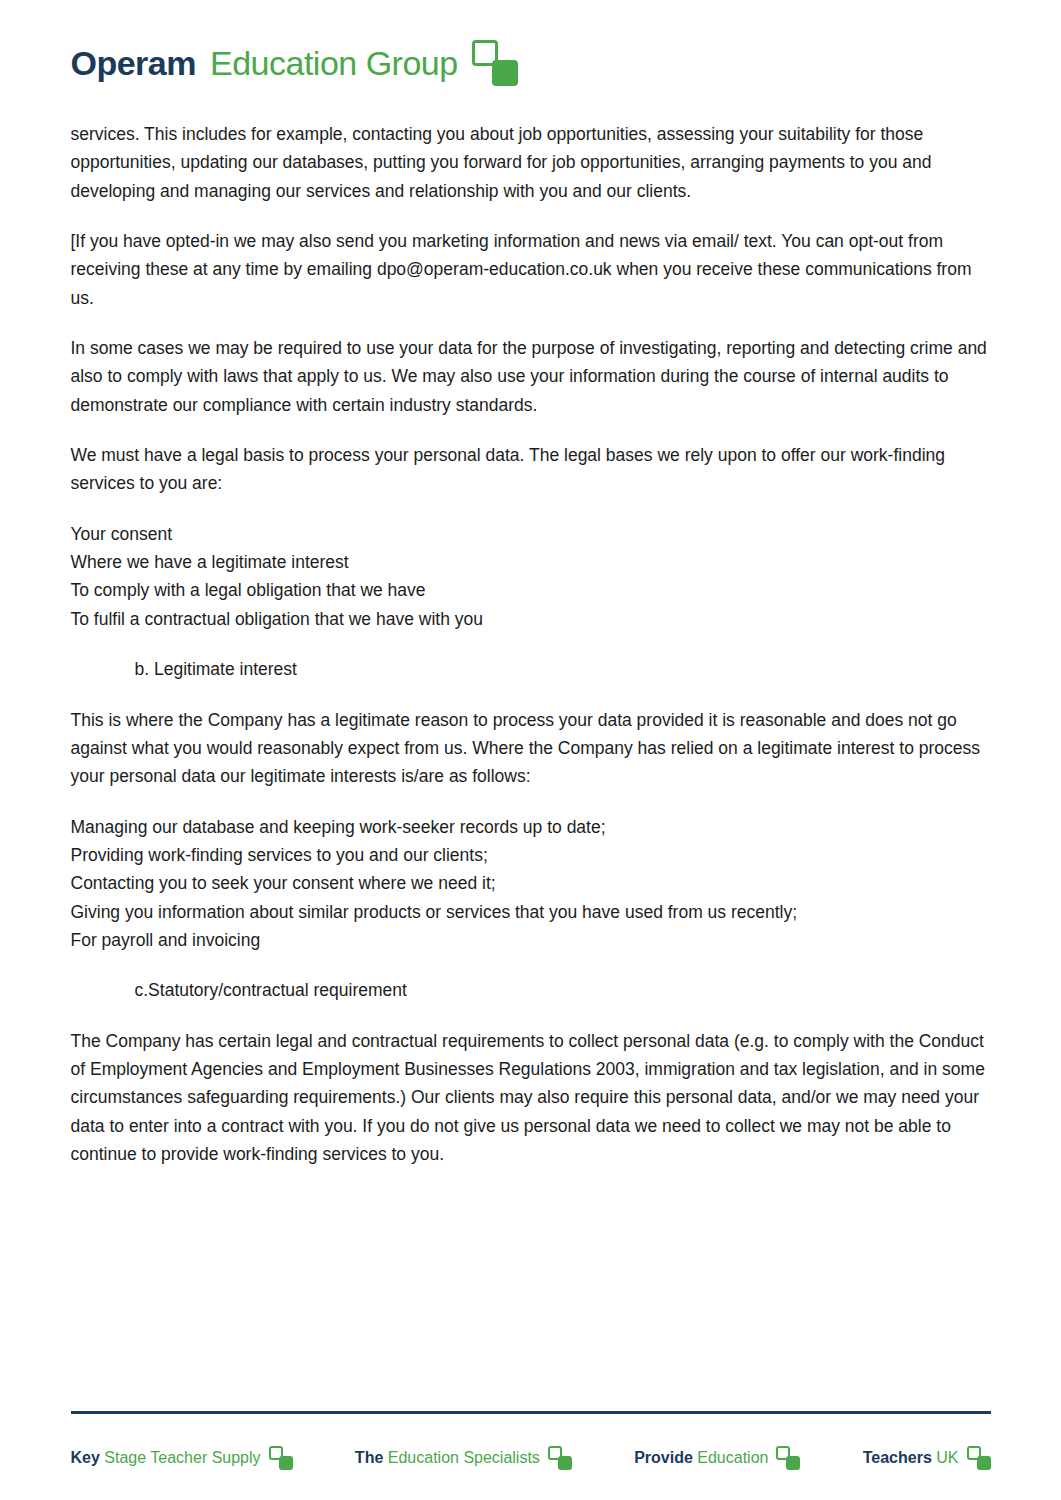Operam Education Group
services. This includes for example, contacting you about job opportunities, assessing your suitability for those opportunities, updating our databases, putting you forward for job opportunities, arranging payments to you and developing and managing our services and relationship with you and our clients.
[If you have opted-in we may also send you marketing information and news via email/ text. You can opt-out from receiving these at any time by emailing dpo@operam-education.co.uk when you receive these communications from us.
In some cases we may be required to use your data for the purpose of investigating, reporting and detecting crime and also to comply with laws that apply to us. We may also use your information during the course of internal audits to demonstrate our compliance with certain industry standards.
We must have a legal basis to process your personal data. The legal bases we rely upon to offer our work-finding services to you are:
Your consent
Where we have a legitimate interest
To comply with a legal obligation that we have
To fulfil a contractual obligation that we have with you
b. Legitimate interest
This is where the Company has a legitimate reason to process your data provided it is reasonable and does not go against what you would reasonably expect from us. Where the Company has relied on a legitimate interest to process your personal data our legitimate interests is/are as follows:
Managing our database and keeping work-seeker records up to date;
Providing work-finding services to you and our clients;
Contacting you to seek your consent where we need it;
Giving you information about similar products or services that you have used from us recently;
For payroll and invoicing
c.Statutory/contractual requirement
The Company has certain legal and contractual requirements to collect personal data (e.g. to comply with the Conduct of Employment Agencies and Employment Businesses Regulations 2003, immigration and tax legislation, and in some circumstances safeguarding requirements.) Our clients may also require this personal data, and/or we may need your data to enter into a contract with you. If you do not give us personal data we need to collect we may not be able to continue to provide work-finding services to you.
Key Stage Teacher Supply
The Education Specialists
Provide Education
Teachers UK